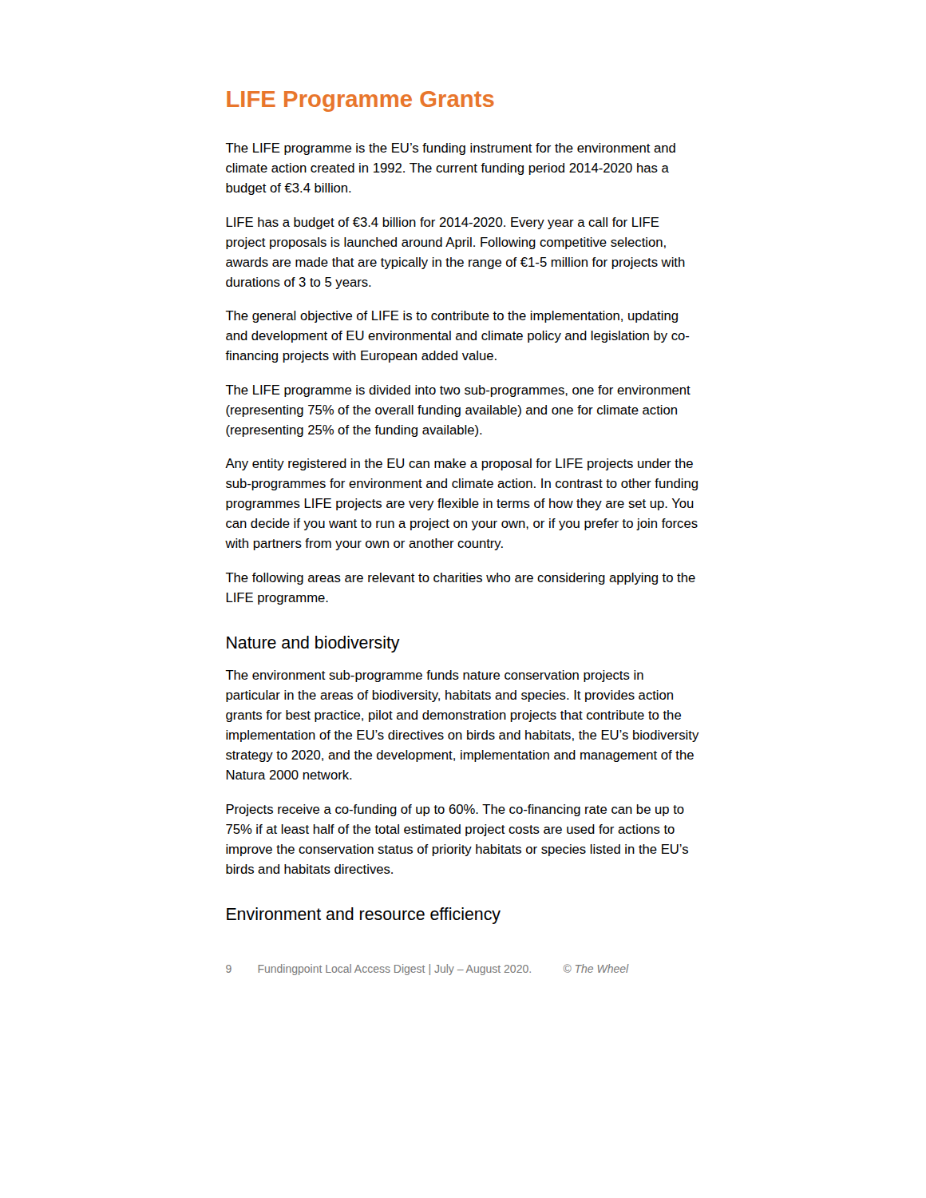LIFE Programme Grants
The LIFE programme is the EU’s funding instrument for the environment and climate action created in 1992. The current funding period 2014-2020 has a budget of €3.4 billion.
LIFE has a budget of €3.4 billion for 2014-2020. Every year a call for LIFE project proposals is launched around April. Following competitive selection, awards are made that are typically in the range of €1-5 million for projects with durations of 3 to 5 years.
The general objective of LIFE is to contribute to the implementation, updating and development of EU environmental and climate policy and legislation by co-financing projects with European added value.
The LIFE programme is divided into two sub-programmes, one for environment (representing 75% of the overall funding available) and one for climate action (representing 25% of the funding available).
Any entity registered in the EU can make a proposal for LIFE projects under the sub-programmes for environment and climate action. In contrast to other funding programmes LIFE projects are very flexible in terms of how they are set up. You can decide if you want to run a project on your own, or if you prefer to join forces with partners from your own or another country.
The following areas are relevant to charities who are considering applying to the LIFE programme.
Nature and biodiversity
The environment sub-programme funds nature conservation projects in particular in the areas of biodiversity, habitats and species. It provides action grants for best practice, pilot and demonstration projects that contribute to the implementation of the EU’s directives on birds and habitats, the EU’s biodiversity strategy to 2020, and the development, implementation and management of the Natura 2000 network.
Projects receive a co-funding of up to 60%. The co-financing rate can be up to 75% if at least half of the total estimated project costs are used for actions to improve the conservation status of priority habitats or species listed in the EU’s birds and habitats directives.
Environment and resource efficiency
9 Fundingpoint Local Access Digest | July – August 2020. © The Wheel